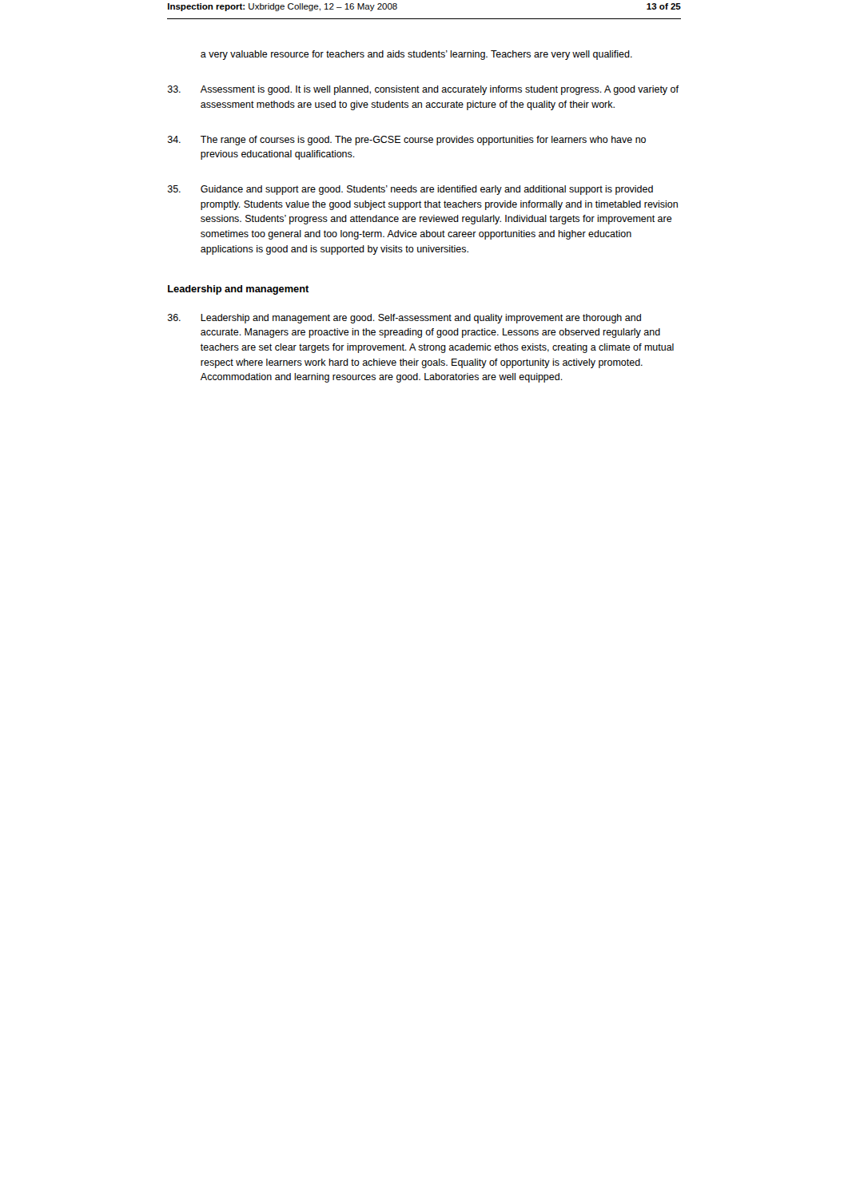Inspection report: Uxbridge College, 12 – 16 May 2008
13 of 25
a very valuable resource for teachers and aids students’ learning. Teachers are very well qualified.
33. Assessment is good. It is well planned, consistent and accurately informs student progress. A good variety of assessment methods are used to give students an accurate picture of the quality of their work.
34. The range of courses is good. The pre-GCSE course provides opportunities for learners who have no previous educational qualifications.
35. Guidance and support are good. Students’ needs are identified early and additional support is provided promptly. Students value the good subject support that teachers provide informally and in timetabled revision sessions. Students’ progress and attendance are reviewed regularly. Individual targets for improvement are sometimes too general and too long-term. Advice about career opportunities and higher education applications is good and is supported by visits to universities.
Leadership and management
36. Leadership and management are good. Self-assessment and quality improvement are thorough and accurate. Managers are proactive in the spreading of good practice. Lessons are observed regularly and teachers are set clear targets for improvement. A strong academic ethos exists, creating a climate of mutual respect where learners work hard to achieve their goals. Equality of opportunity is actively promoted. Accommodation and learning resources are good. Laboratories are well equipped.